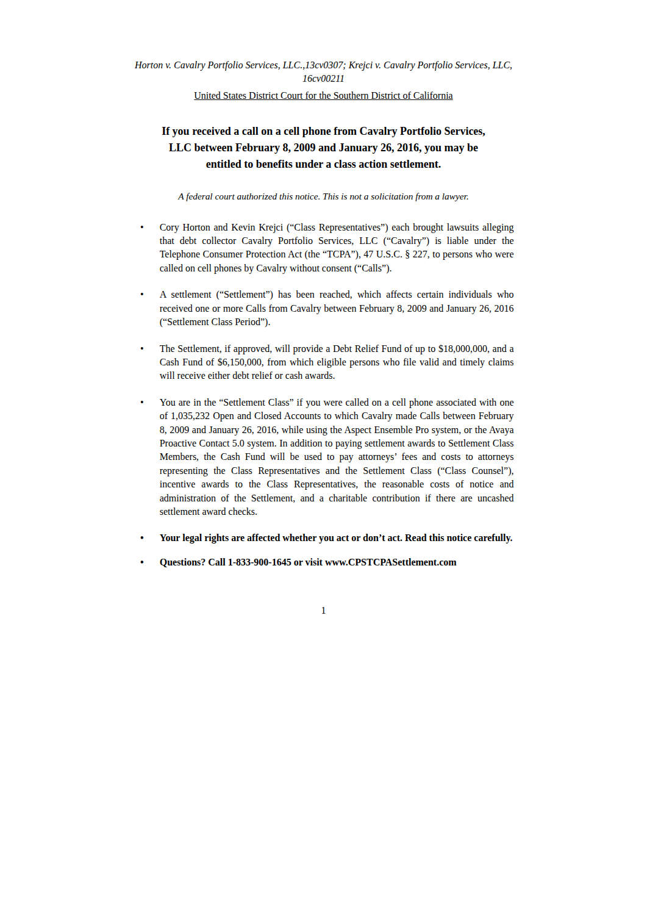Horton v. Cavalry Portfolio Services, LLC.,13cv0307; Krejci v. Cavalry Portfolio Services, LLC, 16cv00211
United States District Court for the Southern District of California
If you received a call on a cell phone from Cavalry Portfolio Services, LLC between February 8, 2009 and January 26, 2016, you may be entitled to benefits under a class action settlement.
A federal court authorized this notice. This is not a solicitation from a lawyer.
Cory Horton and Kevin Krejci (“Class Representatives”) each brought lawsuits alleging that debt collector Cavalry Portfolio Services, LLC (“Cavalry”) is liable under the Telephone Consumer Protection Act (the “TCPA”), 47 U.S.C. § 227, to persons who were called on cell phones by Cavalry without consent (“Calls”).
A settlement (“Settlement”) has been reached, which affects certain individuals who received one or more Calls from Cavalry between February 8, 2009 and January 26, 2016 (“Settlement Class Period”).
The Settlement, if approved, will provide a Debt Relief Fund of up to $18,000,000, and a Cash Fund of $6,150,000, from which eligible persons who file valid and timely claims will receive either debt relief or cash awards.
You are in the “Settlement Class” if you were called on a cell phone associated with one of 1,035,232 Open and Closed Accounts to which Cavalry made Calls between February 8, 2009 and January 26, 2016, while using the Aspect Ensemble Pro system, or the Avaya Proactive Contact 5.0 system. In addition to paying settlement awards to Settlement Class Members, the Cash Fund will be used to pay attorneys’ fees and costs to attorneys representing the Class Representatives and the Settlement Class (“Class Counsel”), incentive awards to the Class Representatives, the reasonable costs of notice and administration of the Settlement, and a charitable contribution if there are uncashed settlement award checks.
Your legal rights are affected whether you act or don’t act. Read this notice carefully.
Questions? Call 1-833-900-1645 or visit www.CPSTCPASettlement.com
1